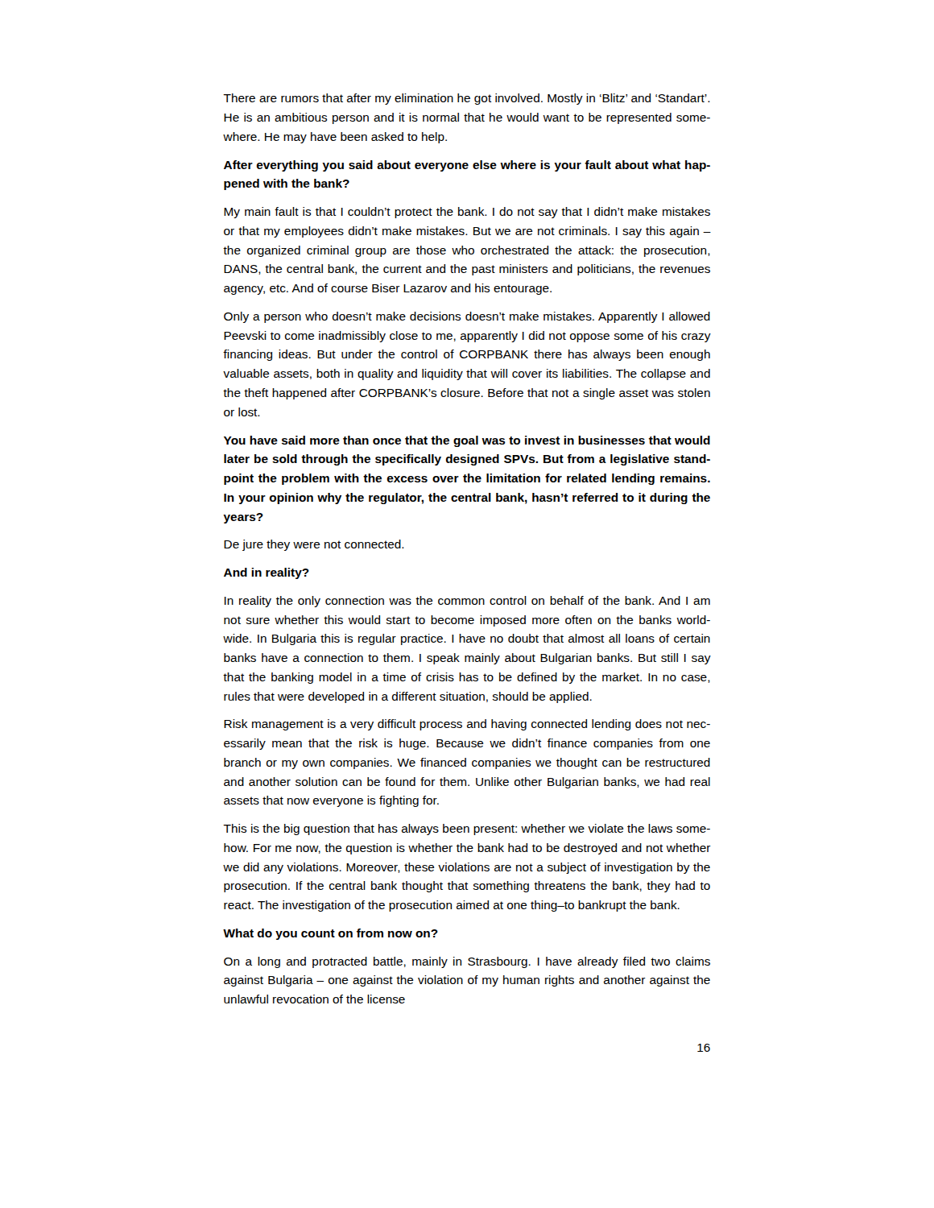There are rumors that after my elimination he got involved. Mostly in ‘Blitz’ and ‘Standart’. He is an ambitious person and it is normal that he would want to be represented somewhere. He may have been asked to help.
After everything you said about everyone else where is your fault about what happened with the bank?
My main fault is that I couldn’t protect the bank. I do not say that I didn’t make mistakes or that my employees didn’t make mistakes. But we are not criminals. I say this again – the organized criminal group are those who orchestrated the attack: the prosecution, DANS, the central bank, the current and the past ministers and politicians, the revenues agency, etc. And of course Biser Lazarov and his entourage.
Only a person who doesn’t make decisions doesn’t make mistakes. Apparently I allowed Peevski to come inadmissibly close to me, apparently I did not oppose some of his crazy financing ideas. But under the control of CORPBANK there has always been enough valuable assets, both in quality and liquidity that will cover its liabilities. The collapse and the theft happened after CORPBANK’s closure. Before that not a single asset was stolen or lost.
You have said more than once that the goal was to invest in businesses that would later be sold through the specifically designed SPVs. But from a legislative standpoint the problem with the excess over the limitation for related lending remains. In your opinion why the regulator, the central bank, hasn’t referred to it during the years?
De jure they were not connected.
And in reality?
In reality the only connection was the common control on behalf of the bank. And I am not sure whether this would start to become imposed more often on the banks worldwide. In Bulgaria this is regular practice. I have no doubt that almost all loans of certain banks have a connection to them. I speak mainly about Bulgarian banks. But still I say that the banking model in a time of crisis has to be defined by the market. In no case, rules that were developed in a different situation, should be applied.
Risk management is a very difficult process and having connected lending does not necessarily mean that the risk is huge. Because we didn’t finance companies from one branch or my own companies. We financed companies we thought can be restructured and another solution can be found for them. Unlike other Bulgarian banks, we had real assets that now everyone is fighting for.
This is the big question that has always been present: whether we violate the laws somehow. For me now, the question is whether the bank had to be destroyed and not whether we did any violations. Moreover, these violations are not a subject of investigation by the prosecution. If the central bank thought that something threatens the bank, they had to react. The investigation of the prosecution aimed at one thing–to bankrupt the bank.
What do you count on from now on?
On a long and protracted battle, mainly in Strasbourg. I have already filed two claims against Bulgaria – one against the violation of my human rights and another against the unlawful revocation of the license
16